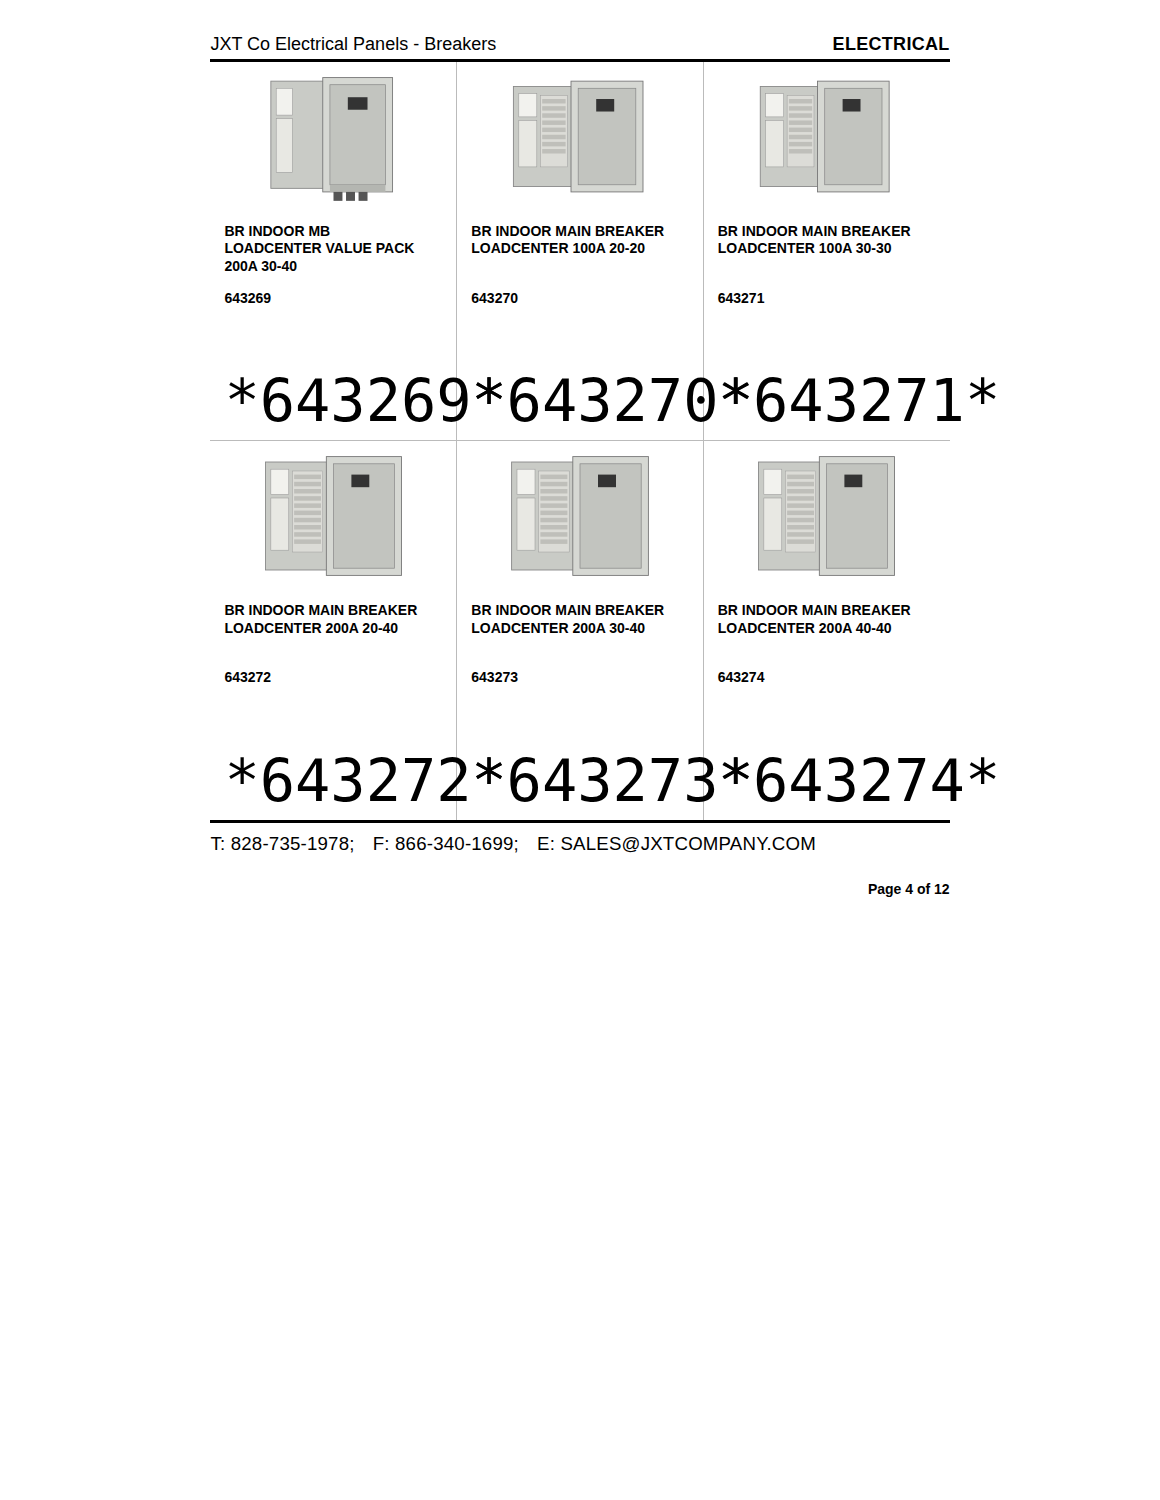JXT Co Electrical Panels - Breakers
ELECTRICAL
| BR INDOOR MB LOADCENTER VALUE PACK 200A 30-40 643269 *643269* | BR INDOOR MAIN BREAKER LOADCENTER 100A 20-20 643270 *643270* | BR INDOOR MAIN BREAKER LOADCENTER 100A 30-30 643271 *643271* |
| BR INDOOR MAIN BREAKER LOADCENTER 200A 20-40 643272 *643272* | BR INDOOR MAIN BREAKER LOADCENTER 200A 30-40 643273 *643273* | BR INDOOR MAIN BREAKER LOADCENTER 200A 40-40 643274 *643274* |
T: 828-735-1978; F: 866-340-1699; E: SALES@JXTCOMPANY.COM
Page 4 of 12